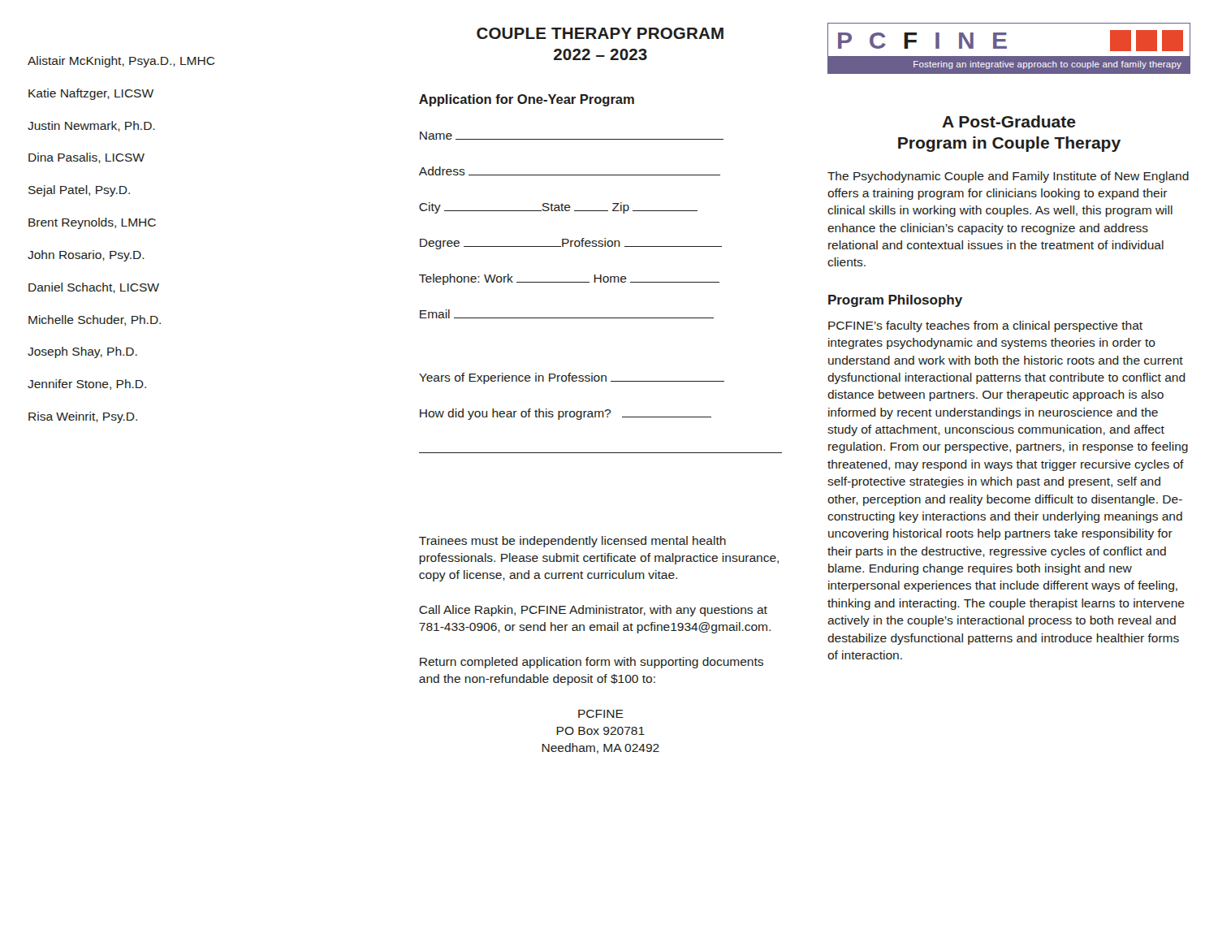Alistair McKnight, Psya.D., LMHC
Katie Naftzger, LICSW
Justin Newmark, Ph.D.
Dina Pasalis, LICSW
Sejal Patel, Psy.D.
Brent Reynolds, LMHC
John Rosario, Psy.D.
Daniel Schacht, LICSW
Michelle Schuder, Ph.D.
Joseph Shay, Ph.D.
Jennifer Stone, Ph.D.
Risa Weinrit, Psy.D.
COUPLE THERAPY PROGRAM
2022 – 2023
Application for One-Year Program
Name
Address
City State Zip
Degree Profession
Telephone: Work Home
Email
Years of Experience in Profession
How did you hear of this program?
Trainees must be independently licensed mental health professionals. Please submit certificate of malpractice insurance, copy of license, and a current curriculum vitae.
Call Alice Rapkin, PCFINE Administrator, with any questions at 781-433-0906, or send her an email at pcfine1934@gmail.com.
Return completed application form with supporting documents and the non-refundable deposit of $100 to:
PCFINE
PO Box 920781
Needham, MA 02492
P C F I N E
Fostering an integrative approach to couple and family therapy
A Post-Graduate
Program in Couple Therapy
The Psychodynamic Couple and Family Institute of New England offers a training program for clinicians looking to expand their clinical skills in working with couples. As well, this program will enhance the clinician’s capacity to recognize and address relational and contextual issues in the treatment of individual clients.
Program Philosophy
PCFINE’s faculty teaches from a clinical perspective that integrates psychodynamic and systems theories in order to understand and work with both the historic roots and the current dysfunctional interactional patterns that contribute to conflict and distance between partners. Our therapeutic approach is also informed by recent understandings in neuroscience and the study of attachment, unconscious communication, and affect regulation. From our perspective, partners, in response to feeling threatened, may respond in ways that trigger recursive cycles of self-protective strategies in which past and present, self and other, perception and reality become difficult to disentangle. De-constructing key interactions and their underlying meanings and uncovering historical roots help partners take responsibility for their parts in the destructive, regressive cycles of conflict and blame. Enduring change requires both insight and new interpersonal experiences that include different ways of feeling, thinking and interacting. The couple therapist learns to intervene actively in the couple’s interactional process to both reveal and destabilize dysfunctional patterns and introduce healthier forms of interaction.